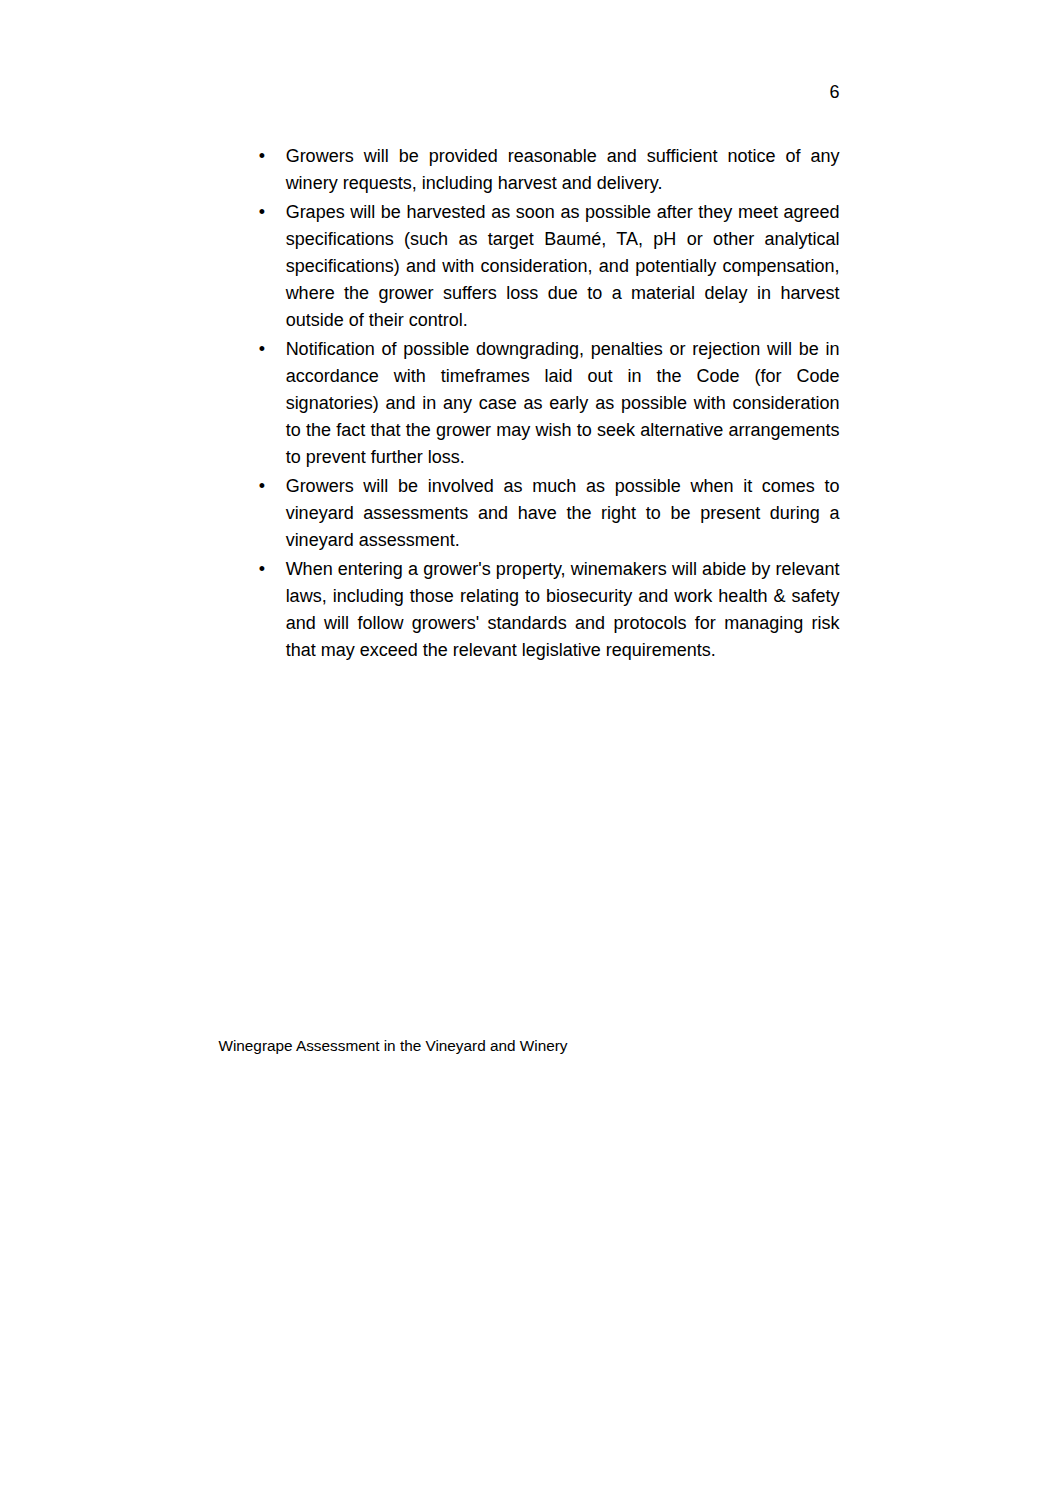6
Growers will be provided reasonable and sufficient notice of any winery requests, including harvest and delivery.
Grapes will be harvested as soon as possible after they meet agreed specifications (such as target Baumé, TA, pH or other analytical specifications) and with consideration, and potentially compensation, where the grower suffers loss due to a material delay in harvest outside of their control.
Notification of possible downgrading, penalties or rejection will be in accordance with timeframes laid out in the Code (for Code signatories) and in any case as early as possible with consideration to the fact that the grower may wish to seek alternative arrangements to prevent further loss.
Growers will be involved as much as possible when it comes to vineyard assessments and have the right to be present during a vineyard assessment.
When entering a grower's property, winemakers will abide by relevant laws, including those relating to biosecurity and work health & safety and will follow growers' standards and protocols for managing risk that may exceed the relevant legislative requirements.
Winegrape Assessment in the Vineyard and Winery